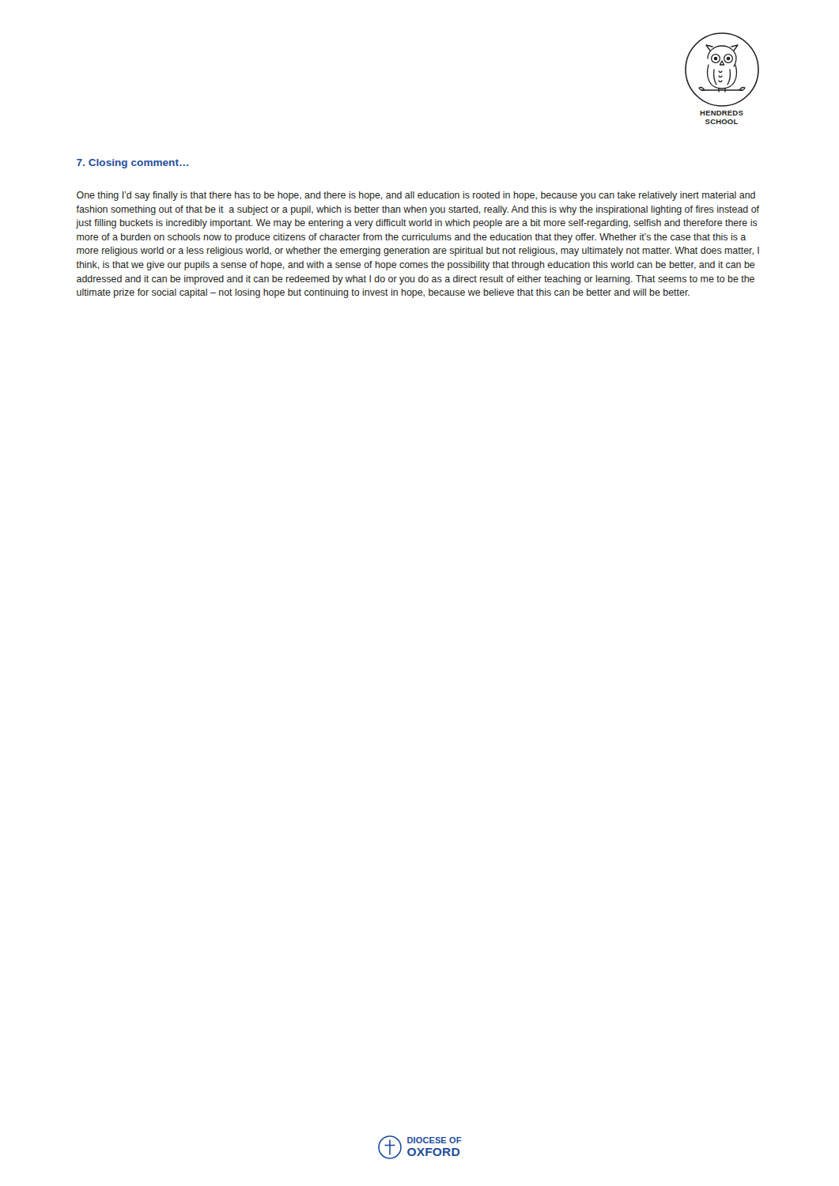Hendreds
School
7. Closing comment…
One thing I’d say finally is that there has to be hope, and there is hope, and all education is rooted in hope, because you can take relatively inert material and fashion something out of that be it a subject or a pupil, which is better than when you started, really. And this is why the inspirational lighting of fires instead of just filling buckets is incredibly important. We may be entering a very difficult world in which people are a bit more self-regarding, selfish and therefore there is more of a burden on schools now to produce citizens of character from the curriculums and the education that they offer. Whether it’s the case that this is a more religious world or a less religious world, or whether the emerging generation are spiritual but not religious, may ultimately not matter. What does matter, I think, is that we give our pupils a sense of hope, and with a sense of hope comes the possibility that through education this world can be better, and it can be addressed and it can be improved and it can be redeemed by what I do or you do as a direct result of either teaching or learning. That seems to me to be the ultimate prize for social capital – not losing hope but continuing to invest in hope, because we believe that this can be better and will be better.
DIOCESE OF
OXFORD